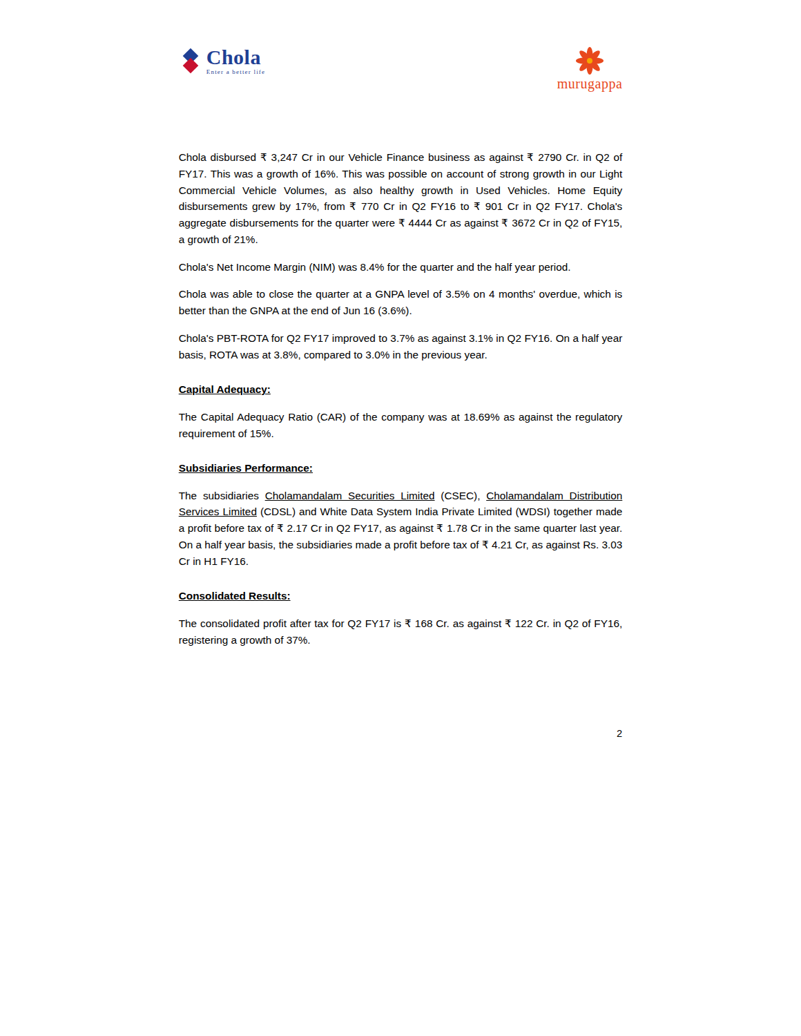Chola
Enter a better life
murugappa
Chola disbursed ₹ 3,247 Cr in our Vehicle Finance business as against ₹ 2790 Cr. in Q2 of FY17. This was a growth of 16%. This was possible on account of strong growth in our Light Commercial Vehicle Volumes, as also healthy growth in Used Vehicles. Home Equity disbursements grew by 17%, from ₹ 770 Cr in Q2 FY16 to ₹ 901 Cr in Q2 FY17. Chola's aggregate disbursements for the quarter were ₹ 4444 Cr as against ₹ 3672 Cr in Q2 of FY15, a growth of 21%.
Chola's Net Income Margin (NIM) was 8.4% for the quarter and the half year period.
Chola was able to close the quarter at a GNPA level of 3.5% on 4 months' overdue, which is better than the GNPA at the end of Jun 16 (3.6%).
Chola's PBT-ROTA for Q2 FY17 improved to 3.7% as against 3.1% in Q2 FY16. On a half year basis, ROTA was at 3.8%, compared to 3.0% in the previous year.
Capital Adequacy:
The Capital Adequacy Ratio (CAR) of the company was at 18.69% as against the regulatory requirement of 15%.
Subsidiaries Performance:
The subsidiaries Cholamandalam Securities Limited (CSEC), Cholamandalam Distribution Services Limited (CDSL) and White Data System India Private Limited (WDSI) together made a profit before tax of ₹ 2.17 Cr in Q2 FY17, as against ₹ 1.78 Cr in the same quarter last year. On a half year basis, the subsidiaries made a profit before tax of ₹ 4.21 Cr, as against Rs. 3.03 Cr in H1 FY16.
Consolidated Results:
The consolidated profit after tax for Q2 FY17 is ₹ 168 Cr. as against ₹ 122 Cr. in Q2 of FY16, registering a growth of 37%.
2